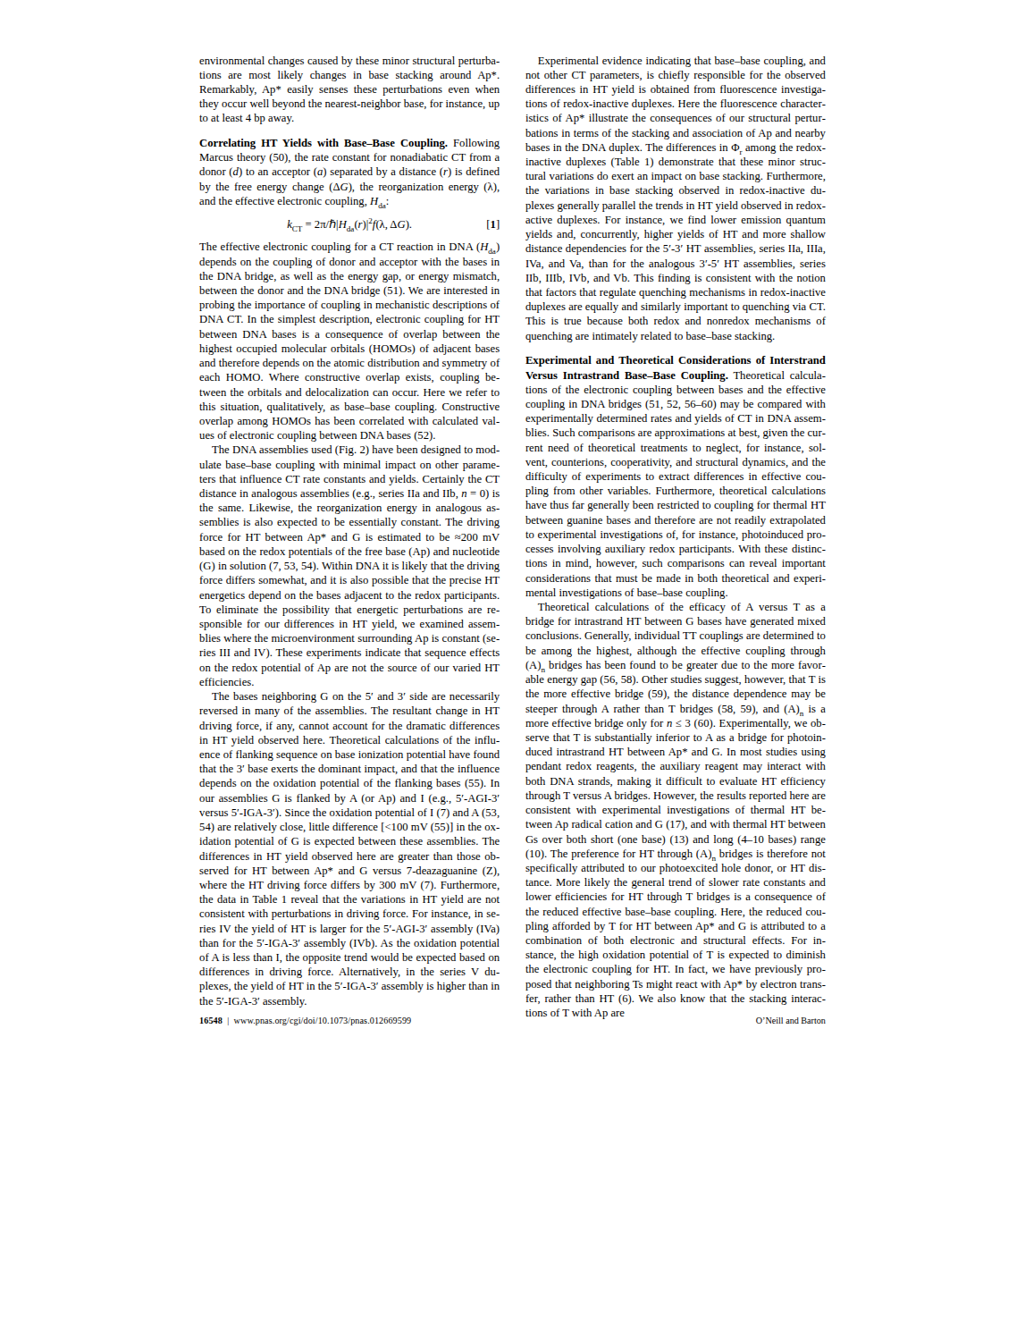environmental changes caused by these minor structural perturbations are most likely changes in base stacking around Ap*. Remarkably, Ap* easily senses these perturbations even when they occur well beyond the nearest-neighbor base, for instance, up to at least 4 bp away.
Correlating HT Yields with Base–Base Coupling.
Following Marcus theory (50), the rate constant for nonadiabatic CT from a donor (d) to an acceptor (a) separated by a distance (r) is defined by the free energy change (ΔG), the reorganization energy (λ), and the effective electronic coupling, Hda:
kCT = 2π/ℏ|Hda(r)|2f(λ, ΔG).[1]
The effective electronic coupling for a CT reaction in DNA (Hda) depends on the coupling of donor and acceptor with the bases in the DNA bridge, as well as the energy gap, or energy mismatch, between the donor and the DNA bridge (51). We are interested in probing the importance of coupling in mechanistic descriptions of DNA CT. In the simplest description, electronic coupling for HT between DNA bases is a consequence of overlap between the highest occupied molecular orbitals (HOMOs) of adjacent bases and therefore depends on the atomic distribution and symmetry of each HOMO. Where constructive overlap exists, coupling between the orbitals and delocalization can occur. Here we refer to this situation, qualitatively, as base–base coupling. Constructive overlap among HOMOs has been correlated with calculated values of electronic coupling between DNA bases (52).
The DNA assemblies used (Fig. 2) have been designed to modulate base–base coupling with minimal impact on other parameters that influence CT rate constants and yields. Certainly the CT distance in analogous assemblies (e.g., series IIa and IIb, n = 0) is the same. Likewise, the reorganization energy in analogous assemblies is also expected to be essentially constant. The driving force for HT between Ap* and G is estimated to be ≈200 mV based on the redox potentials of the free base (Ap) and nucleotide (G) in solution (7, 53, 54). Within DNA it is likely that the driving force differs somewhat, and it is also possible that the precise HT energetics depend on the bases adjacent to the redox participants. To eliminate the possibility that energetic perturbations are responsible for our differences in HT yield, we examined assemblies where the microenvironment surrounding Ap is constant (series III and IV). These experiments indicate that sequence effects on the redox potential of Ap are not the source of our varied HT efficiencies.
The bases neighboring G on the 5′ and 3′ side are necessarily reversed in many of the assemblies. The resultant change in HT driving force, if any, cannot account for the dramatic differences in HT yield observed here. Theoretical calculations of the influence of flanking sequence on base ionization potential have found that the 3′ base exerts the dominant impact, and that the influence depends on the oxidation potential of the flanking bases (55). In our assemblies G is flanked by A (or Ap) and I (e.g., 5′-AGI-3′ versus 5′-IGA-3′). Since the oxidation potential of I (7) and A (53, 54) are relatively close, little difference [<100 mV (55)] in the oxidation potential of G is expected between these assemblies. The differences in HT yield observed here are greater than those observed for HT between Ap* and G versus 7-deazaguanine (Z), where the HT driving force differs by 300 mV (7). Furthermore, the data in Table 1 reveal that the variations in HT yield are not consistent with perturbations in driving force. For instance, in series IV the yield of HT is larger for the 5′-AGI-3′ assembly (IVa) than for the 5′-IGA-3′ assembly (IVb). As the oxidation potential of A is less than I, the opposite trend would be expected based on differences in driving force. Alternatively, in the series V duplexes, the yield of HT in the 5′-IGA-3′ assembly is higher than in the 5′-IGA-3′ assembly.
Experimental evidence indicating that base–base coupling, and not other CT parameters, is chiefly responsible for the observed differences in HT yield is obtained from fluorescence investigations of redox-inactive duplexes. Here the fluorescence characteristics of Ap* illustrate the consequences of our structural perturbations in terms of the stacking and association of Ap and nearby bases in the DNA duplex. The differences in Φr among the redox-inactive duplexes (Table 1) demonstrate that these minor structural variations do exert an impact on base stacking. Furthermore, the variations in base stacking observed in redox-inactive duplexes generally parallel the trends in HT yield observed in redox-active duplexes. For instance, we find lower emission quantum yields and, concurrently, higher yields of HT and more shallow distance dependencies for the 5′-3′ HT assemblies, series IIa, IIIa, IVa, and Va, than for the analogous 3′-5′ HT assemblies, series IIb, IIIb, IVb, and Vb. This finding is consistent with the notion that factors that regulate quenching mechanisms in redox-inactive duplexes are equally and similarly important to quenching via CT. This is true because both redox and nonredox mechanisms of quenching are intimately related to base–base stacking.
Experimental and Theoretical Considerations of Interstrand Versus Intrastrand Base–Base Coupling.
Theoretical calculations of the electronic coupling between bases and the effective coupling in DNA bridges (51, 52, 56–60) may be compared with experimentally determined rates and yields of CT in DNA assemblies. Such comparisons are approximations at best, given the current need of theoretical treatments to neglect, for instance, solvent, counterions, cooperativity, and structural dynamics, and the difficulty of experiments to extract differences in effective coupling from other variables. Furthermore, theoretical calculations have thus far generally been restricted to coupling for thermal HT between guanine bases and therefore are not readily extrapolated to experimental investigations of, for instance, photoinduced processes involving auxiliary redox participants. With these distinctions in mind, however, such comparisons can reveal important considerations that must be made in both theoretical and experimental investigations of base–base coupling.
Theoretical calculations of the efficacy of A versus T as a bridge for intrastrand HT between G bases have generated mixed conclusions. Generally, individual TT couplings are determined to be among the highest, although the effective coupling through (A)n bridges has been found to be greater due to the more favorable energy gap (56, 58). Other studies suggest, however, that T is the more effective bridge (59), the distance dependence may be steeper through A rather than T bridges (58, 59), and (A)n is a more effective bridge only for n ≤ 3 (60). Experimentally, we observe that T is substantially inferior to A as a bridge for photoinduced intrastrand HT between Ap* and G. In most studies using pendant redox reagents, the auxiliary reagent may interact with both DNA strands, making it difficult to evaluate HT efficiency through T versus A bridges. However, the results reported here are consistent with experimental investigations of thermal HT between Ap radical cation and G (17), and with thermal HT between Gs over both short (one base) (13) and long (4–10 bases) range (10). The preference for HT through (A)n bridges is therefore not specifically attributed to our photoexcited hole donor, or HT distance. More likely the general trend of slower rate constants and lower efficiencies for HT through T bridges is a consequence of the reduced effective base–base coupling. Here, the reduced coupling afforded by T for HT between Ap* and G is attributed to a combination of both electronic and structural effects. For instance, the high oxidation potential of T is expected to diminish the electronic coupling for HT. In fact, we have previously proposed that neighboring Ts might react with Ap* by electron transfer, rather than HT (6). We also know that the stacking interactions of T with Ap are
16548 | www.pnas.org/cgi/doi/10.1073/pnas.012669599
O’Neill and Barton